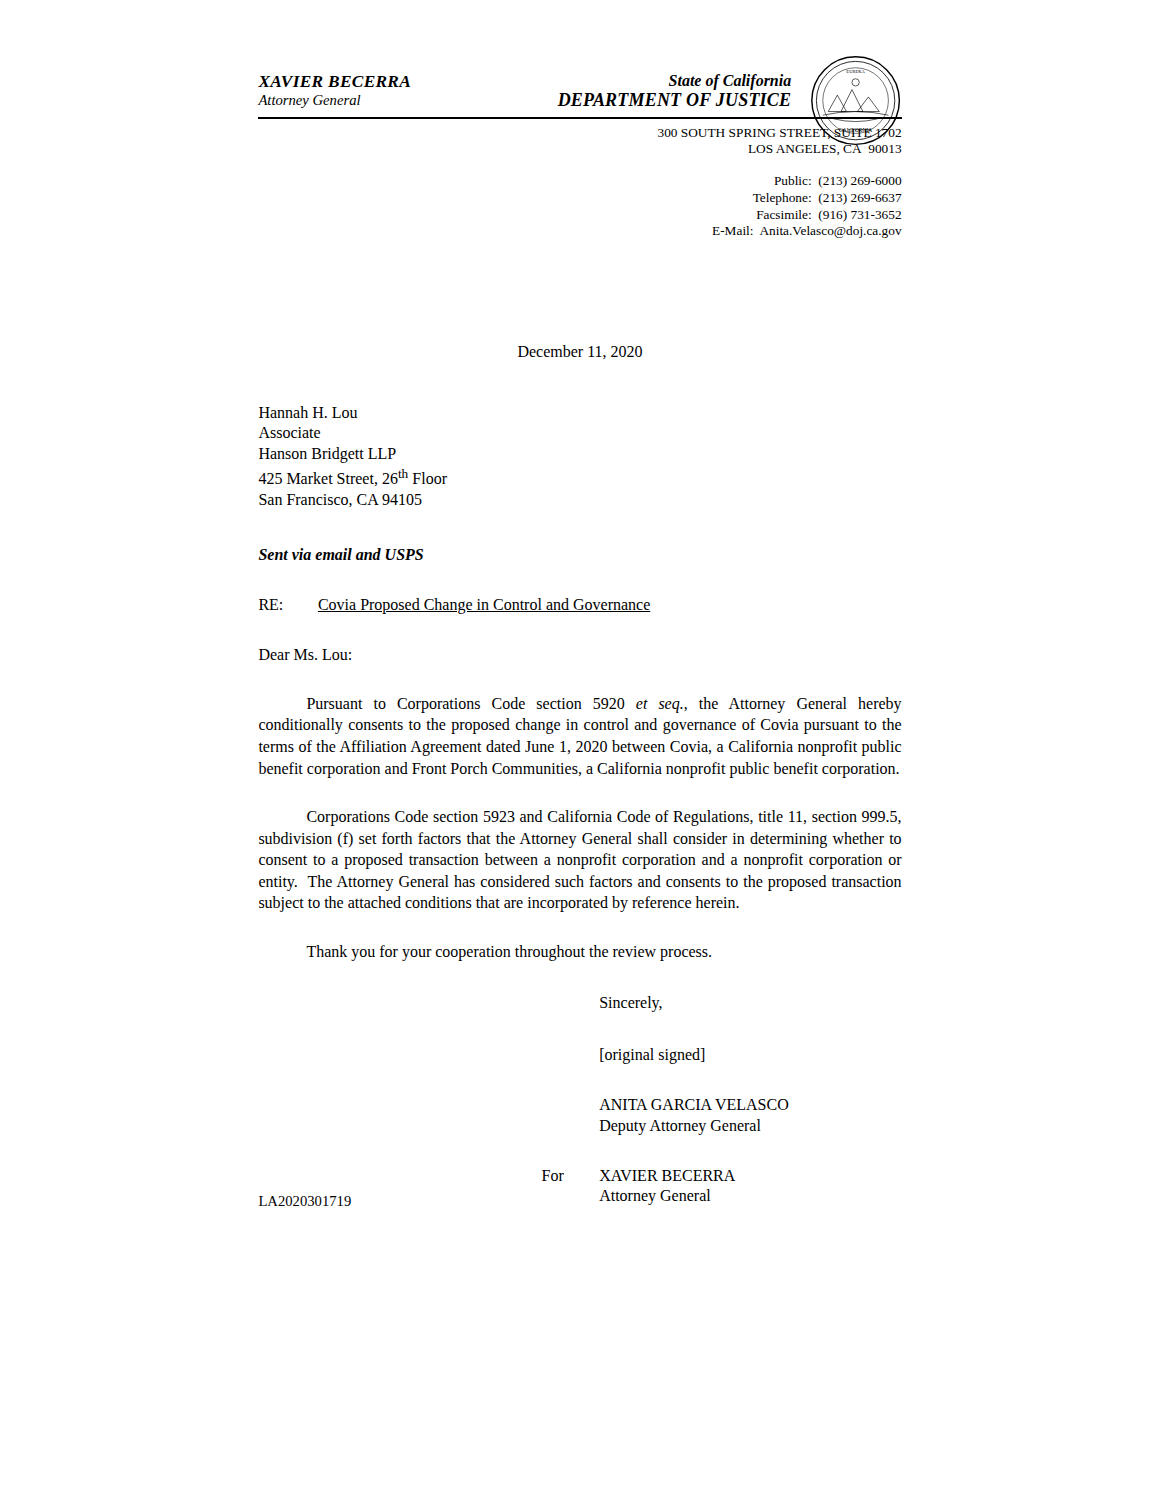CALIFORNIA EUREKA
XAVIER BECERRA
Attorney General
State of California
DEPARTMENT OF JUSTICE
300 SOUTH SPRING STREET, SUITE 1702
LOS ANGELES, CA 90013
Public: (213) 269-6000
Telephone: (213) 269-6637
Facsimile: (916) 731-3652
E-Mail: Anita.Velasco@doj.ca.gov
December 11, 2020
Hannah H. Lou
Associate
Hanson Bridgett LLP
425 Market Street, 26th Floor
San Francisco, CA 94105
Sent via email and USPS
RE: Covia Proposed Change in Control and Governance
Dear Ms. Lou:
Pursuant to Corporations Code section 5920 et seq., the Attorney General hereby conditionally consents to the proposed change in control and governance of Covia pursuant to the terms of the Affiliation Agreement dated June 1, 2020 between Covia, a California nonprofit public benefit corporation and Front Porch Communities, a California nonprofit public benefit corporation.
Corporations Code section 5923 and California Code of Regulations, title 11, section 999.5, subdivision (f) set forth factors that the Attorney General shall consider in determining whether to consent to a proposed transaction between a nonprofit corporation and a nonprofit corporation or entity. The Attorney General has considered such factors and consents to the proposed transaction subject to the attached conditions that are incorporated by reference herein.
Thank you for your cooperation throughout the review process.
Sincerely,
[original signed]
ANITA GARCIA VELASCO
Deputy Attorney General
For
XAVIER BECERRA
Attorney General
LA2020301719